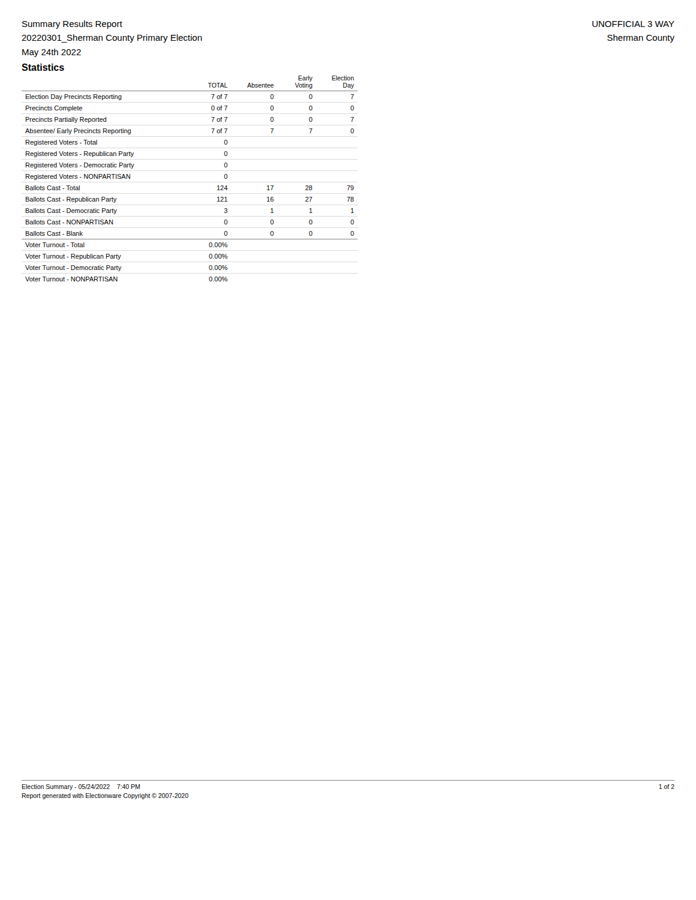Summary Results Report
20220301_Sherman County Primary Election
May 24th 2022
UNOFFICIAL 3 WAY
Sherman County
Statistics
| | TOTAL | Absentee | Early Voting | Election Day |
| --- | --- | --- | --- | --- |
| Election Day Precincts Reporting | 7 of 7 | 0 | 0 | 7 |
| Precincts Complete | 0 of 7 | 0 | 0 | 0 |
| Precincts Partially Reported | 7 of 7 | 0 | 0 | 7 |
| Absentee/ Early Precincts Reporting | 7 of 7 | 7 | 7 | 0 |
| Registered Voters - Total | 0 | | | |
| Registered Voters - Republican Party | 0 | | | |
| Registered Voters - Democratic Party | 0 | | | |
| Registered Voters - NONPARTISAN | 0 | | | |
| Ballots Cast - Total | 124 | 17 | 28 | 79 |
| Ballots Cast - Republican Party | 121 | 16 | 27 | 78 |
| Ballots Cast - Democratic Party | 3 | 1 | 1 | 1 |
| Ballots Cast - NONPARTISAN | 0 | 0 | 0 | 0 |
| Ballots Cast - Blank | 0 | 0 | 0 | 0 |
| Voter Turnout - Total | 0.00% | | | |
| Voter Turnout - Republican Party | 0.00% | | | |
| Voter Turnout - Democratic Party | 0.00% | | | |
| Voter Turnout - NONPARTISAN | 0.00% | | | |
Election Summary - 05/24/2022 7:40 PM
1 of 2
Report generated with Electionware Copyright © 2007-2020